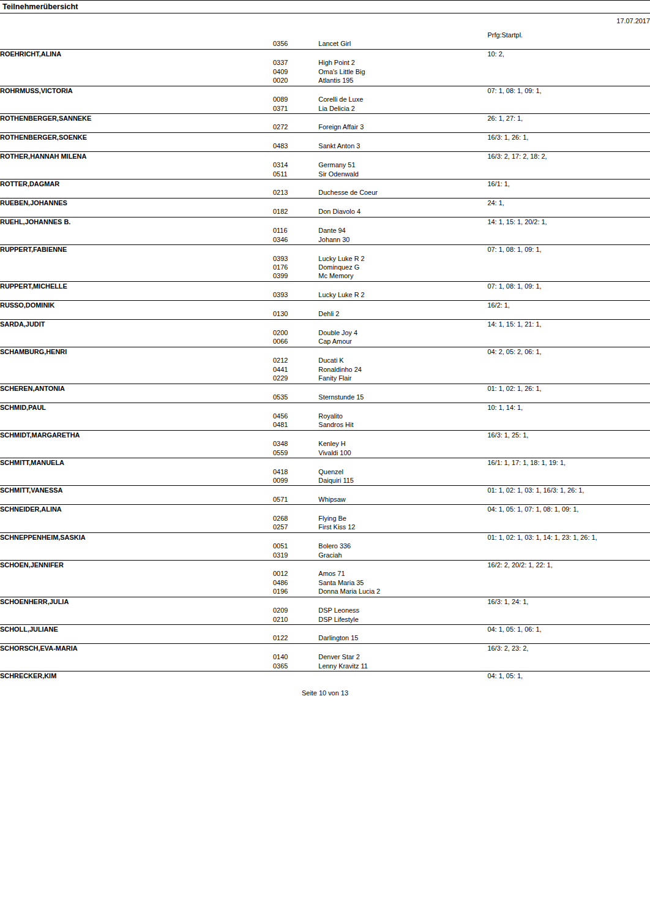Teilnehmerübersicht
17.07.2017
| | | | Prfg:Startpl. |
| | 0356 | Lancet Girl | |
| ROEHRICHT,ALINA | | | 10: 2, |
| | 0337 | High Point 2 | |
| | 0409 | Oma's Little Big | |
| | 0020 | Atlantis 195 | |
| ROHRMUSS,VICTORIA | | | 07: 1, 08: 1, 09: 1, |
| | 0089 | Corelli de Luxe | |
| | 0371 | Lia Delicia 2 | |
| ROTHENBERGER,SANNEKE | | | 26: 1, 27: 1, |
| | 0272 | Foreign Affair 3 | |
| ROTHENBERGER,SOENKE | | | 16/3: 1, 26: 1, |
| | 0483 | Sankt Anton 3 | |
| ROTHER,HANNAH MILENA | | | 16/3: 2, 17: 2, 18: 2, |
| | 0314 | Germany 51 | |
| | 0511 | Sir Odenwald | |
| ROTTER,DAGMAR | | | 16/1: 1, |
| | 0213 | Duchesse de Coeur | |
| RUEBEN,JOHANNES | | | 24: 1, |
| | 0182 | Don Diavolo 4 | |
| RUEHL,JOHANNES B. | | | 14: 1, 15: 1, 20/2: 1, |
| | 0116 | Dante 94 | |
| | 0346 | Johann 30 | |
| RUPPERT,FABIENNE | | | 07: 1, 08: 1, 09: 1, |
| | 0393 | Lucky Luke R 2 | |
| | 0176 | Dominquez G | |
| | 0399 | Mc Memory | |
| RUPPERT,MICHELLE | | | 07: 1, 08: 1, 09: 1, |
| | 0393 | Lucky Luke R 2 | |
| RUSSO,DOMINIK | | | 16/2: 1, |
| | 0130 | Dehli 2 | |
| SARDA,JUDIT | | | 14: 1, 15: 1, 21: 1, |
| | 0200 | Double Joy 4 | |
| | 0066 | Cap Amour | |
| SCHAMBURG,HENRI | | | 04: 2, 05: 2, 06: 1, |
| | 0212 | Ducati K | |
| | 0441 | Ronaldinho 24 | |
| | 0229 | Fanity Flair | |
| SCHEREN,ANTONIA | | | 01: 1, 02: 1, 26: 1, |
| | 0535 | Sternstunde 15 | |
| SCHMID,PAUL | | | 10: 1, 14: 1, |
| | 0456 | Royalito | |
| | 0481 | Sandros Hit | |
| SCHMIDT,MARGARETHA | | | 16/3: 1, 25: 1, |
| | 0348 | Kenley H | |
| | 0559 | Vivaldi 100 | |
| SCHMITT,MANUELA | | | 16/1: 1, 17: 1, 18: 1, 19: 1, |
| | 0418 | Quenzel | |
| | 0099 | Daiquiri 115 | |
| SCHMITT,VANESSA | | | 01: 1, 02: 1, 03: 1, 16/3: 1, 26: 1, |
| | 0571 | Whipsaw | |
| SCHNEIDER,ALINA | | | 04: 1, 05: 1, 07: 1, 08: 1, 09: 1, |
| | 0268 | Flying Be | |
| | 0257 | First Kiss 12 | |
| SCHNEPPENHEIM,SASKIA | | | 01: 1, 02: 1, 03: 1, 14: 1, 23: 1, 26: 1, |
| | 0051 | Bolero 336 | |
| | 0319 | Graciah | |
| SCHOEN,JENNIFER | | | 16/2: 2, 20/2: 1, 22: 1, |
| | 0012 | Amos 71 | |
| | 0486 | Santa Maria 35 | |
| | 0196 | Donna Maria Lucia 2 | |
| SCHOENHERR,JULIA | | | 16/3: 1, 24: 1, |
| | 0209 | DSP Leoness | |
| | 0210 | DSP Lifestyle | |
| SCHOLL,JULIANE | | | 04: 1, 05: 1, 06: 1, |
| | 0122 | Darlington 15 | |
| SCHORSCH,EVA-MARIA | | | 16/3: 2, 23: 2, |
| | 0140 | Denver Star 2 | |
| | 0365 | Lenny Kravitz 11 | |
| SCHRECKER,KIM | | | 04: 1, 05: 1, |
Seite 10 von 13